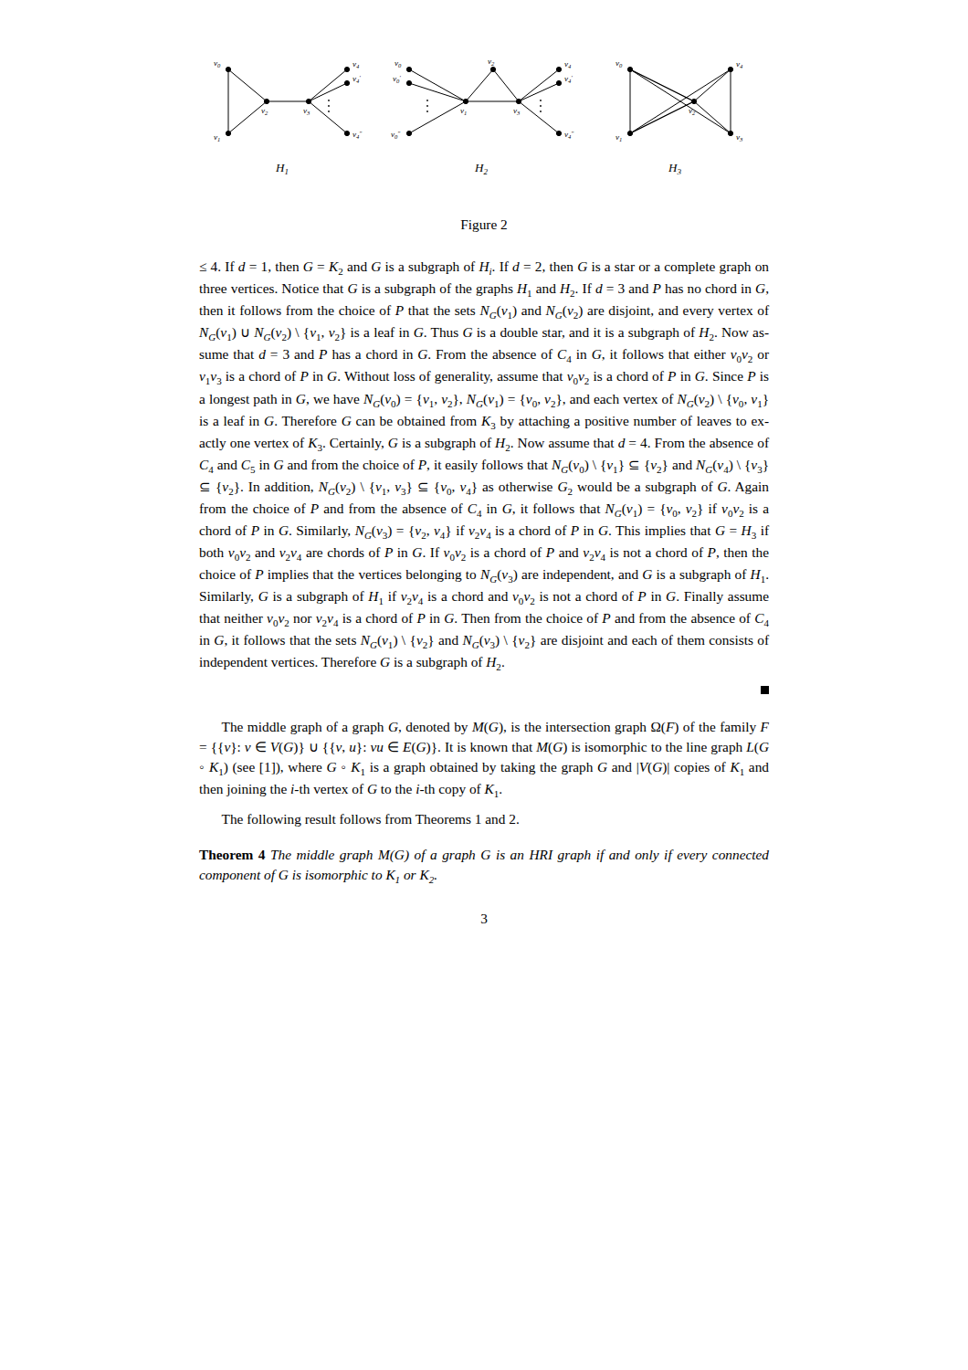v0 v1 v2 v3 v4 v4′ v4″ H1 v0 v0′ v0″ v2 v1 v3 v4 v4′ v4″ H2 v0 v1 v2 v4 v3 H3
Figure 2
≤ 4. If d = 1, then G = K2 and G is a subgraph of Hi. If d = 2, then G is a star or a complete graph on three vertices. Notice that G is a subgraph of the graphs H1 and H2. If d = 3 and P has no chord in G, then it follows from the choice of P that the sets NG(v1) and NG(v2) are disjoint, and every vertex of NG(v1) ∪ NG(v2) \ {v1, v2} is a leaf in G. Thus G is a double star, and it is a subgraph of H2. Now assume that d = 3 and P has a chord in G. From the absence of C4 in G, it follows that either v0v2 or v1v3 is a chord of P in G. Without loss of generality, assume that v0v2 is a chord of P in G. Since P is a longest path in G, we have NG(v0) = {v1, v2}, NG(v1) = {v0, v2}, and each vertex of NG(v2) \ {v0, v1} is a leaf in G. Therefore G can be obtained from K3 by attaching a positive number of leaves to exactly one vertex of K3. Certainly, G is a subgraph of H2. Now assume that d = 4. From the absence of C4 and C5 in G and from the choice of P, it easily follows that NG(v0) \ {v1} ⊆ {v2} and NG(v4) \ {v3} ⊆ {v2}. In addition, NG(v2) \ {v1, v3} ⊆ {v0, v4} as otherwise G2 would be a subgraph of G. Again from the choice of P and from the absence of C4 in G, it follows that NG(v1) = {v0, v2} if v0v2 is a chord of P in G. Similarly, NG(v3) = {v2, v4} if v2v4 is a chord of P in G. This implies that G = H3 if both v0v2 and v2v4 are chords of P in G. If v0v2 is a chord of P and v2v4 is not a chord of P, then the choice of P implies that the vertices belonging to NG(v3) are independent, and G is a subgraph of H1. Similarly, G is a subgraph of H1 if v2v4 is a chord and v0v2 is not a chord of P in G. Finally assume that neither v0v2 nor v2v4 is a chord of P in G. Then from the choice of P and from the absence of C4 in G, it follows that the sets NG(v1) \ {v2} and NG(v3) \ {v2} are disjoint and each of them consists of independent vertices. Therefore G is a subgraph of H2.
The middle graph of a graph G, denoted by M(G), is the intersection graph Ω(F) of the family F = {{v}: v ∈ V(G)} ∪ {{v, u}: vu ∈ E(G)}. It is known that M(G) is isomorphic to the line graph L(G ◦ K1) (see [1]), where G ◦ K1 is a graph obtained by taking the graph G and |V(G)| copies of K1 and then joining the i-th vertex of G to the i-th copy of K1.
The following result follows from Theorems 1 and 2.
Theorem 4 The middle graph M(G) of a graph G is an HRI graph if and only if every connected component of G is isomorphic to K1 or K2.
3